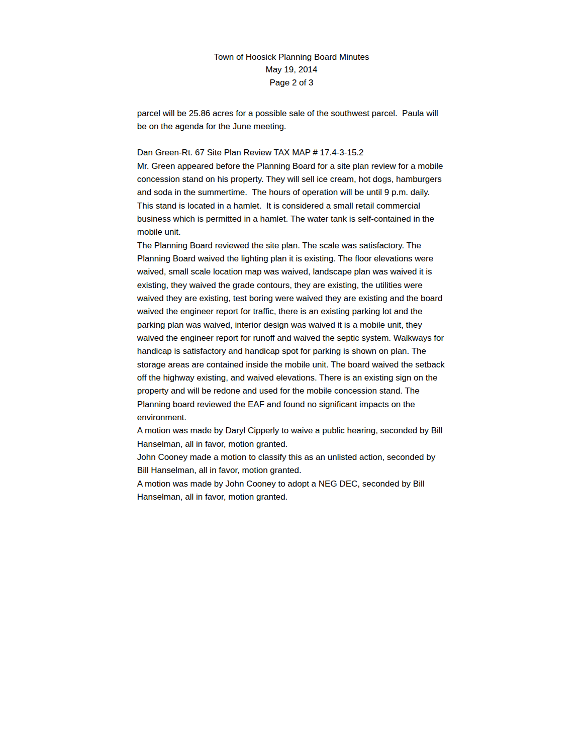Town of Hoosick Planning Board Minutes
May 19, 2014
Page 2 of 3
parcel will be 25.86 acres for a possible sale of the southwest parcel. Paula will be on the agenda for the June meeting.
Dan Green-Rt. 67 Site Plan Review TAX MAP # 17.4-3-15.2
Mr. Green appeared before the Planning Board for a site plan review for a mobile concession stand on his property. They will sell ice cream, hot dogs, hamburgers and soda in the summertime. The hours of operation will be until 9 p.m. daily. This stand is located in a hamlet. It is considered a small retail commercial business which is permitted in a hamlet. The water tank is self-contained in the mobile unit.
The Planning Board reviewed the site plan. The scale was satisfactory. The Planning Board waived the lighting plan it is existing. The floor elevations were waived, small scale location map was waived, landscape plan was waived it is existing, they waived the grade contours, they are existing, the utilities were waived they are existing, test boring were waived they are existing and the board waived the engineer report for traffic, there is an existing parking lot and the parking plan was waived, interior design was waived it is a mobile unit, they waived the engineer report for runoff and waived the septic system. Walkways for handicap is satisfactory and handicap spot for parking is shown on plan. The storage areas are contained inside the mobile unit. The board waived the setback off the highway existing, and waived elevations. There is an existing sign on the property and will be redone and used for the mobile concession stand. The Planning board reviewed the EAF and found no significant impacts on the environment.
A motion was made by Daryl Cipperly to waive a public hearing, seconded by Bill Hanselman, all in favor, motion granted.
John Cooney made a motion to classify this as an unlisted action, seconded by Bill Hanselman, all in favor, motion granted.
A motion was made by John Cooney to adopt a NEG DEC, seconded by Bill Hanselman, all in favor, motion granted.